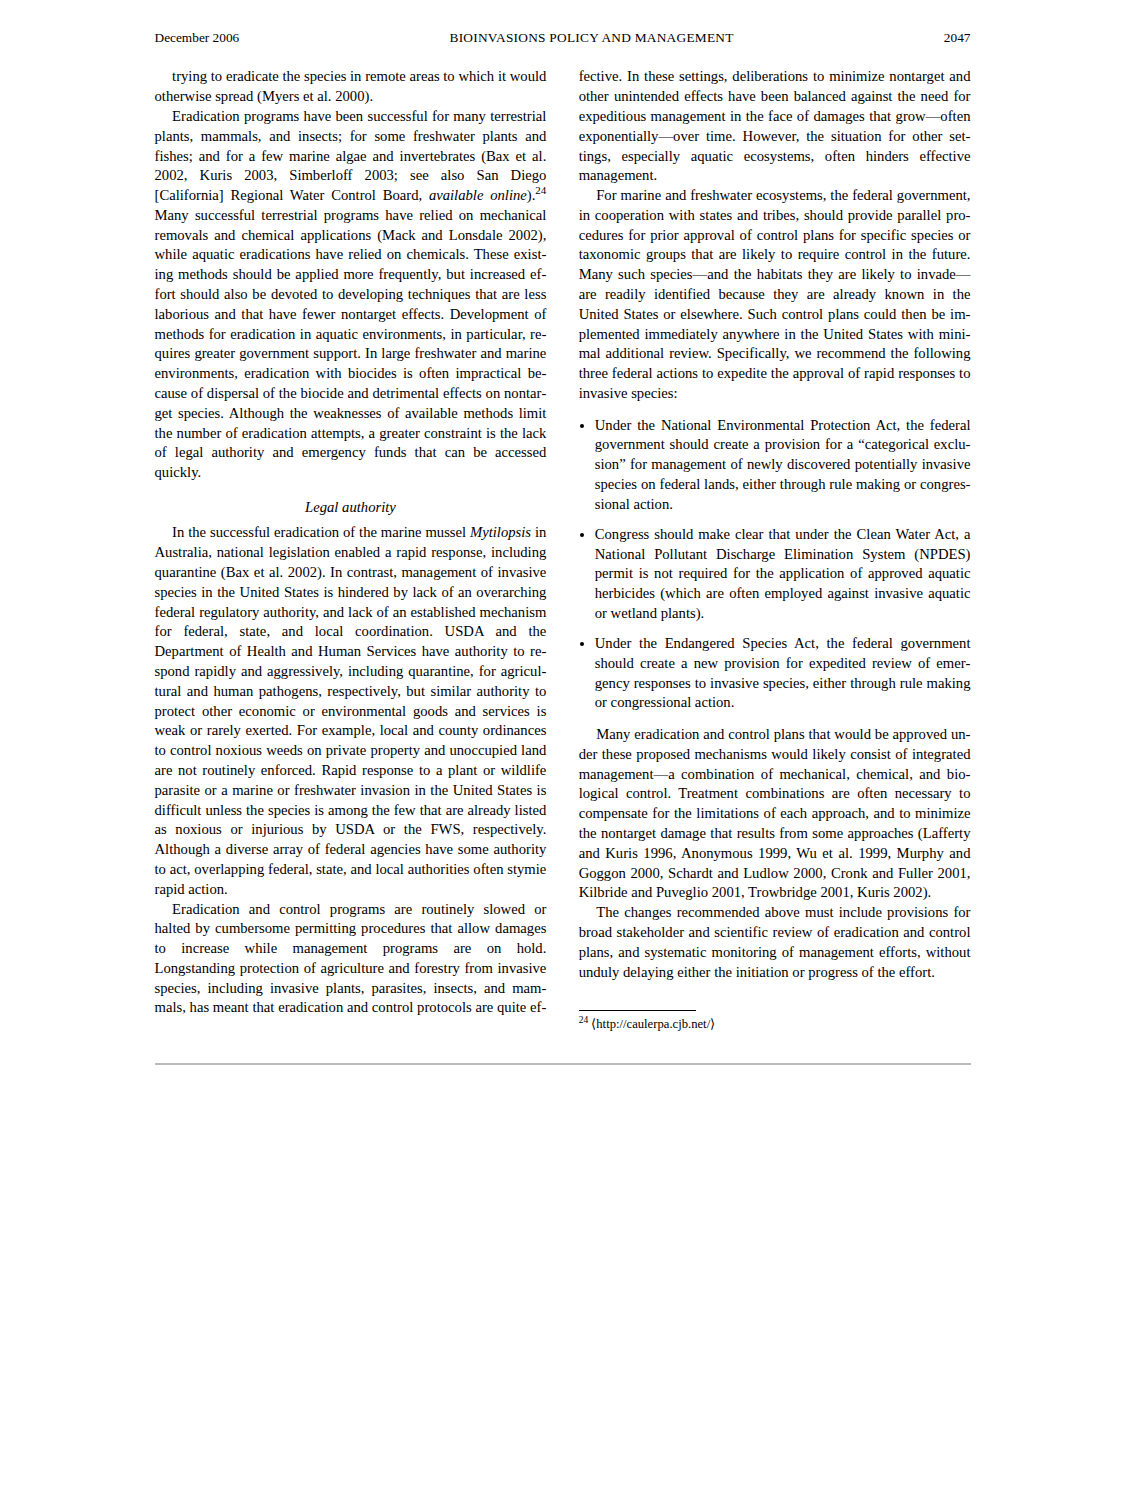December 2006 BIOINVASIONS POLICY AND MANAGEMENT 2047
trying to eradicate the species in remote areas to which it would otherwise spread (Myers et al. 2000).
Eradication programs have been successful for many terrestrial plants, mammals, and insects; for some freshwater plants and fishes; and for a few marine algae and invertebrates (Bax et al. 2002, Kuris 2003, Simberloff 2003; see also San Diego [California] Regional Water Control Board, available online).24 Many successful terrestrial programs have relied on mechanical removals and chemical applications (Mack and Lonsdale 2002), while aquatic eradications have relied on chemicals. These existing methods should be applied more frequently, but increased effort should also be devoted to developing techniques that are less laborious and that have fewer nontarget effects. Development of methods for eradication in aquatic environments, in particular, requires greater government support. In large freshwater and marine environments, eradication with biocides is often impractical because of dispersal of the biocide and detrimental effects on nontarget species. Although the weaknesses of available methods limit the number of eradication attempts, a greater constraint is the lack of legal authority and emergency funds that can be accessed quickly.
Legal authority
In the successful eradication of the marine mussel Mytilopsis in Australia, national legislation enabled a rapid response, including quarantine (Bax et al. 2002). In contrast, management of invasive species in the United States is hindered by lack of an overarching federal regulatory authority, and lack of an established mechanism for federal, state, and local coordination. USDA and the Department of Health and Human Services have authority to respond rapidly and aggressively, including quarantine, for agricultural and human pathogens, respectively, but similar authority to protect other economic or environmental goods and services is weak or rarely exerted. For example, local and county ordinances to control noxious weeds on private property and unoccupied land are not routinely enforced. Rapid response to a plant or wildlife parasite or a marine or freshwater invasion in the United States is difficult unless the species is among the few that are already listed as noxious or injurious by USDA or the FWS, respectively. Although a diverse array of federal agencies have some authority to act, overlapping federal, state, and local authorities often stymie rapid action.
Eradication and control programs are routinely slowed or halted by cumbersome permitting procedures that allow damages to increase while management programs are on hold. Longstanding protection of agriculture and forestry from invasive species, including invasive plants, parasites, insects, and mammals, has meant that eradication and control protocols are quite effective. In these settings, deliberations to minimize nontarget and other unintended effects have been balanced against the need for expeditious management in the face of damages that grow—often exponentially—over time. However, the situation for other settings, especially aquatic ecosystems, often hinders effective management.
For marine and freshwater ecosystems, the federal government, in cooperation with states and tribes, should provide parallel procedures for prior approval of control plans for specific species or taxonomic groups that are likely to require control in the future. Many such species—and the habitats they are likely to invade—are readily identified because they are already known in the United States or elsewhere. Such control plans could then be implemented immediately anywhere in the United States with minimal additional review. Specifically, we recommend the following three federal actions to expedite the approval of rapid responses to invasive species:
Under the National Environmental Protection Act, the federal government should create a provision for a “categorical exclusion” for management of newly discovered potentially invasive species on federal lands, either through rule making or congressional action.
Congress should make clear that under the Clean Water Act, a National Pollutant Discharge Elimination System (NPDES) permit is not required for the application of approved aquatic herbicides (which are often employed against invasive aquatic or wetland plants).
Under the Endangered Species Act, the federal government should create a new provision for expedited review of emergency responses to invasive species, either through rule making or congressional action.
Many eradication and control plans that would be approved under these proposed mechanisms would likely consist of integrated management—a combination of mechanical, chemical, and biological control. Treatment combinations are often necessary to compensate for the limitations of each approach, and to minimize the nontarget damage that results from some approaches (Lafferty and Kuris 1996, Anonymous 1999, Wu et al. 1999, Murphy and Goggon 2000, Schardt and Ludlow 2000, Cronk and Fuller 2001, Kilbride and Puveglio 2001, Trowbridge 2001, Kuris 2002).
The changes recommended above must include provisions for broad stakeholder and scientific review of eradication and control plans, and systematic monitoring of management efforts, without unduly delaying either the initiation or progress of the effort.
24 ⟨http://caulerpa.cjb.net/⟩